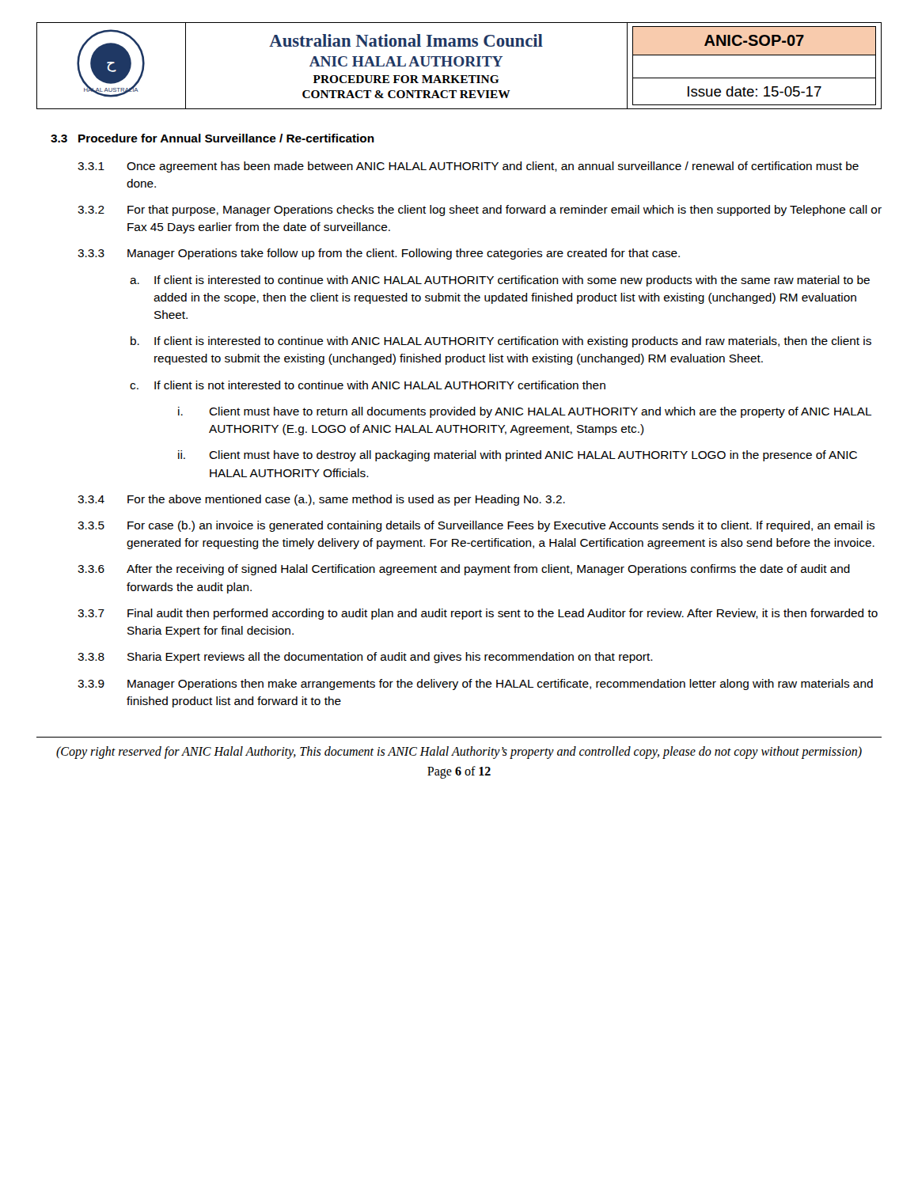| | Australian National Imams Council ANIC HALAL AUTHORITY PROCEDURE FOR MARKETING CONTRACT & CONTRACT REVIEW | / ANIC-SOP-07 / / Issue date: 15-05-17 / |
3.3 Procedure for Annual Surveillance / Re-certification
3.3.1
Once agreement has been made between ANIC HALAL AUTHORITY and client, an annual surveillance / renewal of certification must be done.
3.3.2
For that purpose, Manager Operations checks the client log sheet and forward a reminder email which is then supported by Telephone call or Fax 45 Days earlier from the date of surveillance.
3.3.3
Manager Operations take follow up from the client. Following three categories are created for that case.
a.
If client is interested to continue with ANIC HALAL AUTHORITY certification with some new products with the same raw material to be added in the scope, then the client is requested to submit the updated finished product list with existing (unchanged) RM evaluation Sheet.
b.
If client is interested to continue with ANIC HALAL AUTHORITY certification with existing products and raw materials, then the client is requested to submit the existing (unchanged) finished product list with existing (unchanged) RM evaluation Sheet.
c.
If client is not interested to continue with ANIC HALAL AUTHORITY certification then
i.
Client must have to return all documents provided by ANIC HALAL AUTHORITY and which are the property of ANIC HALAL AUTHORITY (E.g. LOGO of ANIC HALAL AUTHORITY, Agreement, Stamps etc.)
ii.
Client must have to destroy all packaging material with printed ANIC HALAL AUTHORITY LOGO in the presence of ANIC HALAL AUTHORITY Officials.
3.3.4
For the above mentioned case (a.), same method is used as per Heading No. 3.2.
3.3.5
For case (b.) an invoice is generated containing details of Surveillance Fees by Executive Accounts sends it to client. If required, an email is generated for requesting the timely delivery of payment. For Re-certification, a Halal Certification agreement is also send before the invoice.
3.3.6
After the receiving of signed Halal Certification agreement and payment from client, Manager Operations confirms the date of audit and forwards the audit plan.
3.3.7
Final audit then performed according to audit plan and audit report is sent to the Lead Auditor for review. After Review, it is then forwarded to Sharia Expert for final decision.
3.3.8
Sharia Expert reviews all the documentation of audit and gives his recommendation on that report.
3.3.9
Manager Operations then make arrangements for the delivery of the HALAL certificate, recommendation letter along with raw materials and finished product list and forward it to the
(Copy right reserved for ANIC Halal Authority, This document is ANIC Halal Authority’s property and controlled copy, please do not copy without permission)
Page 6 of 12